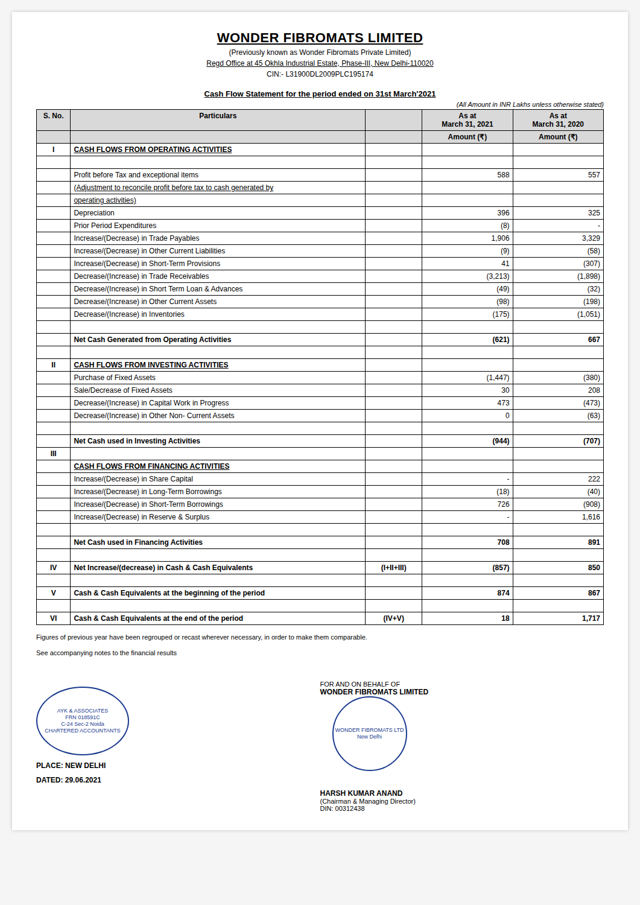WONDER FIBROMATS LIMITED
(Previously known as Wonder Fibromats Private Limited)
Regd Office at 45 Okhla Industrial Estate, Phase-III, New Delhi-110020
CIN:- L31900DL2009PLC195174
Cash Flow Statement for the period ended on 31st March'2021
(All Amount in INR Lakhs unless otherwise stated)
| S. No. | Particulars | | As at March 31, 2021 | As at March 31, 2020 |
| --- | --- | --- | --- | --- |
| | | | Amount (₹) | Amount (₹) |
| I | CASH FLOWS FROM OPERATING ACTIVITIES | | | |
| | Profit before Tax and exceptional items | | 588 | 557 |
| | (Adjustment to reconcile profit before tax to cash generated by | | | |
| | operating activities) | | | |
| | Depreciation | | 396 | 325 |
| | Prior Period Expenditures | | (8) | - |
| | Increase/(Decrease) in Trade Payables | | 1,906 | 3,329 |
| | Increase/(Decrease) in Other Current Liabilities | | (9) | (58) |
| | Increase/(Decrease) in Short-Term Provisions | | 41 | (307) |
| | Decrease/(Increase) in Trade Receivables | | (3,213) | (1,898) |
| | Decrease/(Increase) in Short Term Loan & Advances | | (49) | (32) |
| | Decrease/(Increase) in Other Current Assets | | (98) | (198) |
| | Decrease/(Increase) in Inventories | | (175) | (1,051) |
| | Net Cash Generated from Operating Activities | | (621) | 667 |
| II | CASH FLOWS FROM INVESTING ACTIVITIES | | | |
| | Purchase of Fixed Assets | | (1,447) | (380) |
| | Sale/Decrease of Fixed Assets | | 30 | 208 |
| | Decrease/(Increase) in Capital Work in Progress | | 473 | (473) |
| | Decrease/(Increase) in Other Non- Current Assets | | 0 | (63) |
| | Net Cash used in Investing Activities | | (944) | (707) |
| III | | | | |
| | CASH FLOWS FROM FINANCING ACTIVITIES | | | |
| | Increase/(Decrease) in Share Capital | | - | 222 |
| | Increase/(Decrease) in Long-Term Borrowings | | (18) | (40) |
| | Increase/(Decrease) in Short-Term Borrowings | | 726 | (908) |
| | Increase/(Decrease) in Reserve & Surplus | | - | 1,616 |
| | Net Cash used in Financing Activities | | 708 | 891 |
| IV | Net Increase/(decrease) in Cash & Cash Equivalents | (I+II+III) | (857) | 850 |
| V | Cash & Cash Equivalents at the beginning of the period | | 874 | 867 |
| VI | Cash & Cash Equivalents at the end of the period | (IV+V) | 18 | 1,717 |
Figures of previous year have been regrouped or recast wherever necessary, in order to make them comparable.
See accompanying notes to the financial results
AYK & ASSOCIATES
FRN 018591C
C-24 Sec-2 Noida
CHARTERED ACCOUNTANTS
PLACE: NEW DELHI
DATED: 29.06.2021
FOR AND ON BEHALF OF
WONDER FIBROMATS LIMITED
WONDER FIBROMATS LTD
New Delhi
HARSH KUMAR ANAND
(Chairman & Managing Director)
DIN: 00312438